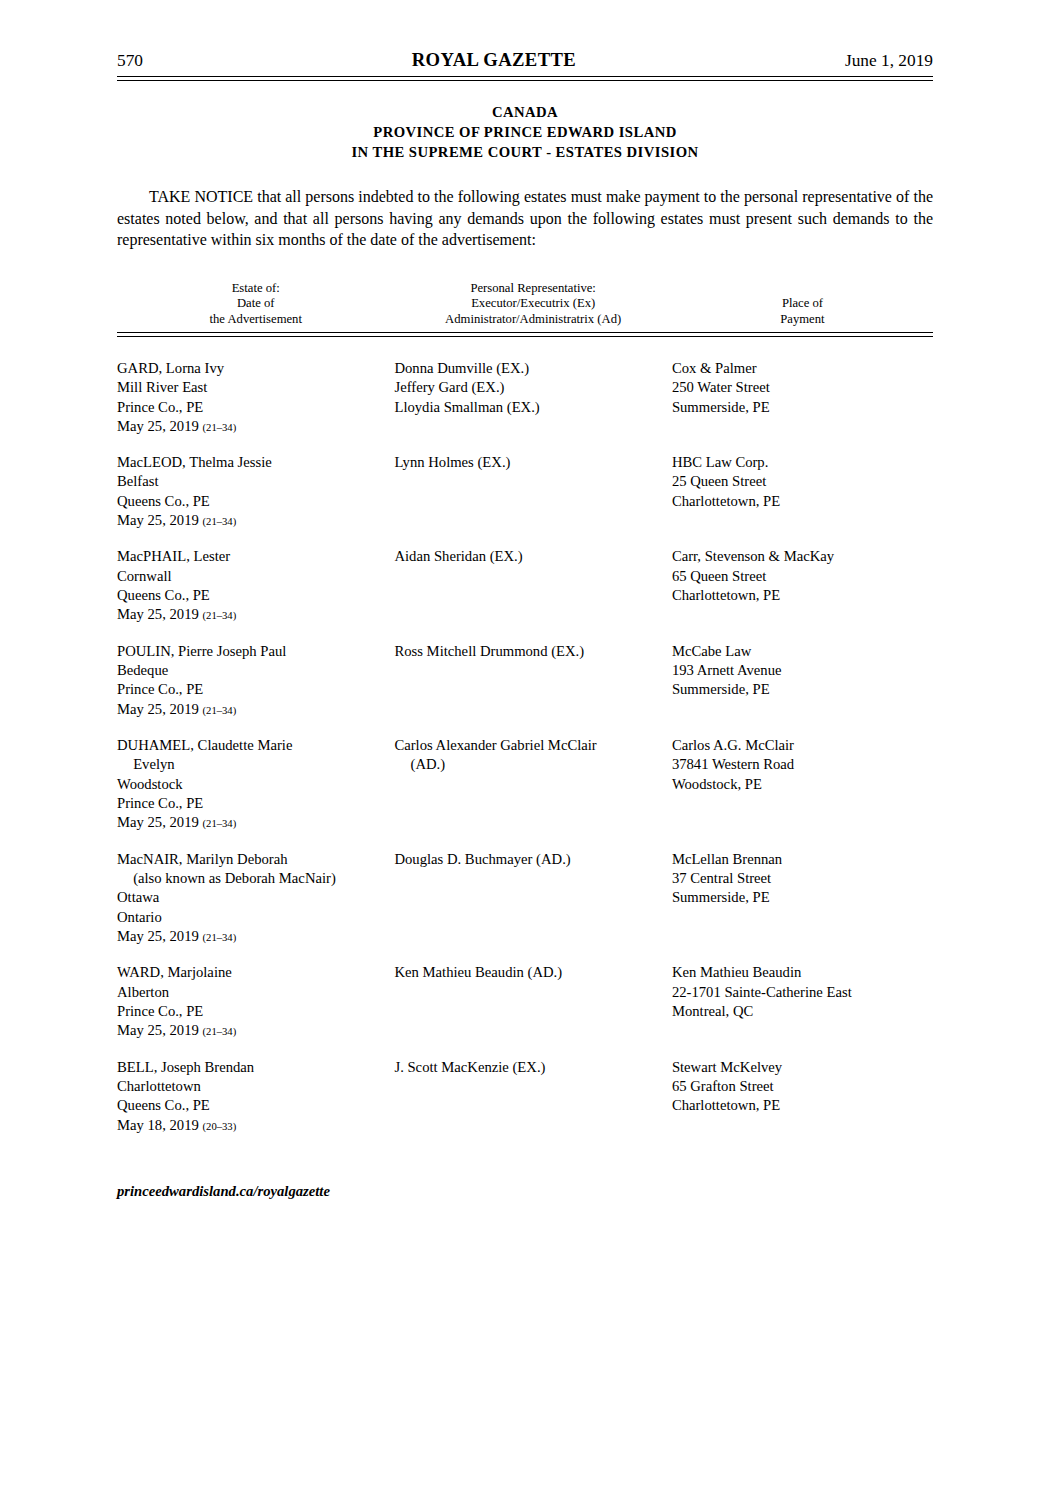570 ROYAL GAZETTE June 1, 2019
CANADA
PROVINCE OF PRINCE EDWARD ISLAND
IN THE SUPREME COURT - ESTATES DIVISION
TAKE NOTICE that all persons indebted to the following estates must make payment to the personal representative of the estates noted below, and that all persons having any demands upon the following estates must present such demands to the representative within six months of the date of the advertisement:
| Estate of: Date of the Advertisement | Personal Representative: Executor/Executrix (Ex) Administrator/Administratrix (Ad) | Place of Payment |
| --- | --- | --- |
| GARD, Lorna Ivy Mill River East Prince Co., PE May 25, 2019 (21–34) | Donna Dumville (EX.) Jeffery Gard (EX.) Lloydia Smallman (EX.) | Cox & Palmer 250 Water Street Summerside, PE |
| MacLEOD, Thelma Jessie Belfast Queens Co., PE May 25, 2019 (21–34) | Lynn Holmes (EX.) | HBC Law Corp. 25 Queen Street Charlottetown, PE |
| MacPHAIL, Lester Cornwall Queens Co., PE May 25, 2019 (21–34) | Aidan Sheridan (EX.) | Carr, Stevenson & MacKay 65 Queen Street Charlottetown, PE |
| POULIN, Pierre Joseph Paul Bedeque Prince Co., PE May 25, 2019 (21–34) | Ross Mitchell Drummond (EX.) | McCabe Law 193 Arnett Avenue Summerside, PE |
| DUHAMEL, Claudette Marie Evelyn Woodstock Prince Co., PE May 25, 2019 (21–34) | Carlos Alexander Gabriel McClair (AD.) | Carlos A.G. McClair 37841 Western Road Woodstock, PE |
| MacNAIR, Marilyn Deborah (also known as Deborah MacNair) Ottawa Ontario May 25, 2019 (21–34) | Douglas D. Buchmayer (AD.) | McLellan Brennan 37 Central Street Summerside, PE |
| WARD, Marjolaine Alberton Prince Co., PE May 25, 2019 (21–34) | Ken Mathieu Beaudin (AD.) | Ken Mathieu Beaudin 22-1701 Sainte-Catherine East Montreal, QC |
| BELL, Joseph Brendan Charlottetown Queens Co., PE May 18, 2019 (20–33) | J. Scott MacKenzie (EX.) | Stewart McKelvey 65 Grafton Street Charlottetown, PE |
princeedwardisland.ca/royalgazette